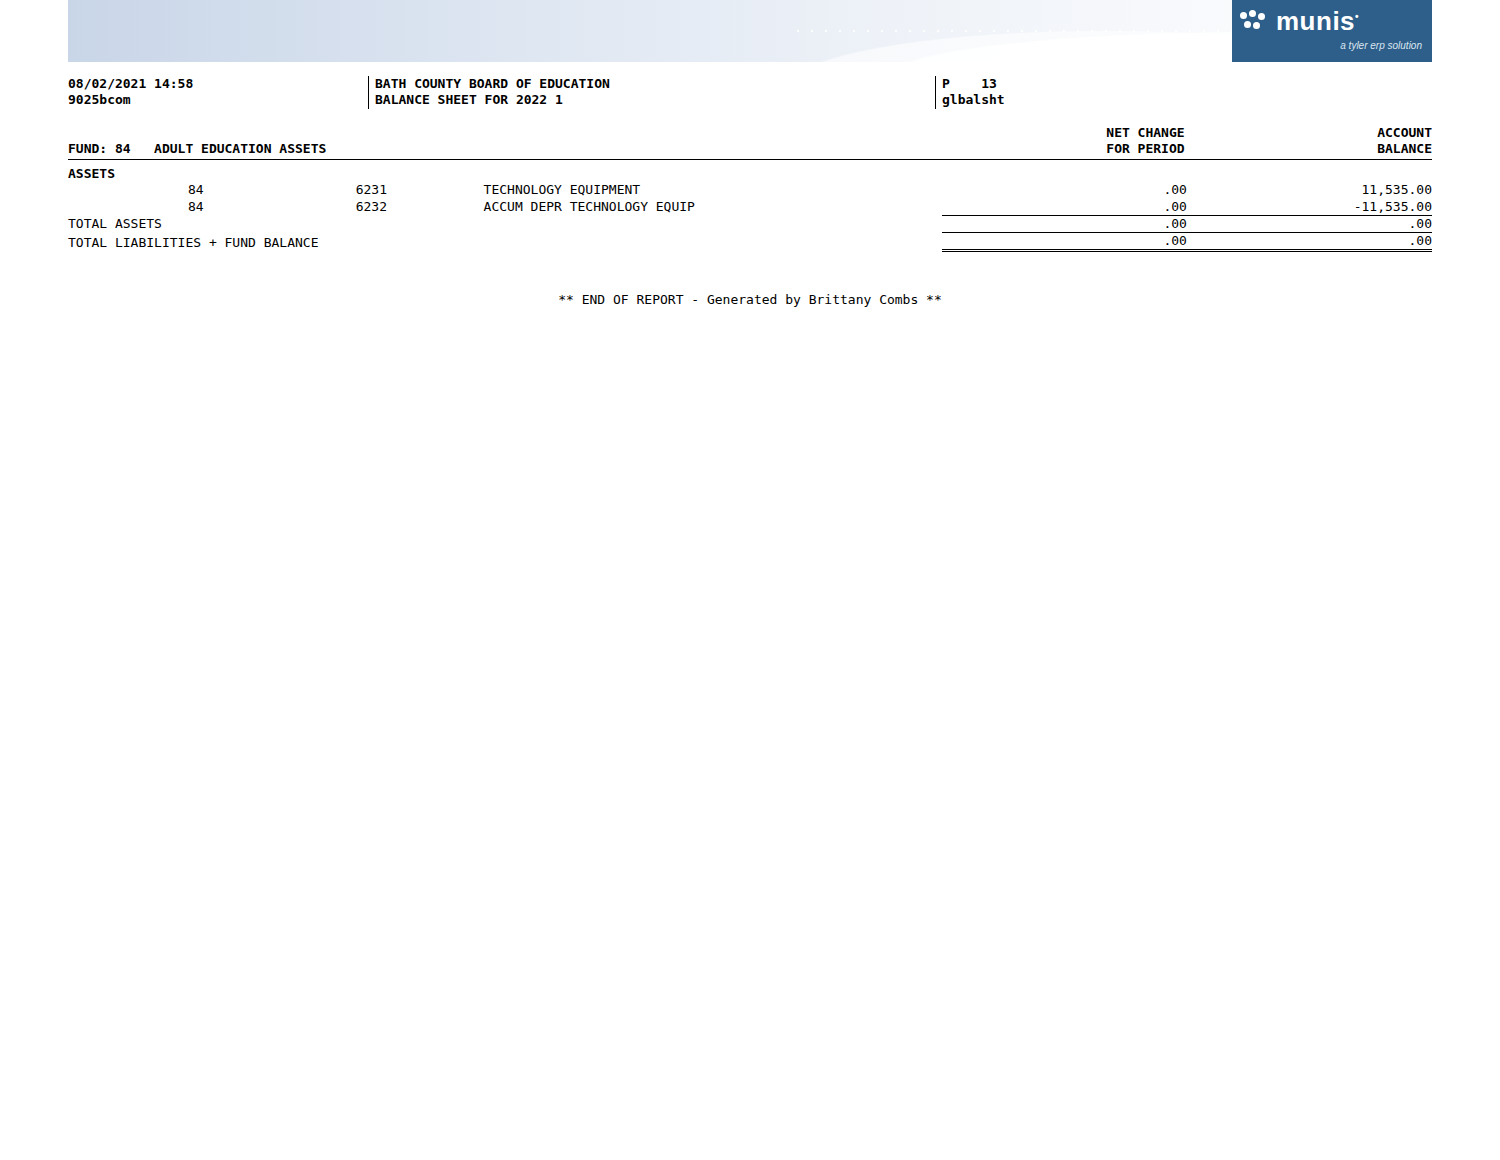munis•
a tyler erp solution
08/02/2021 14:58
9025bcom
BATH COUNTY BOARD OF EDUCATION
BALANCE SHEET FOR 2022 1
P    13
glbalsht
| FUND: 84 ADULT EDUCATION ASSETS | | | NET CHANGE FOR PERIOD | ACCOUNT BALANCE |
| ASSETS |
| 84 | 6231 | TECHNOLOGY EQUIPMENT | .00 | 11,535.00 |
| 84 | 6232 | ACCUM DEPR TECHNOLOGY EQUIP | .00 | -11,535.00 |
| TOTAL ASSETS | .00 | .00 |
| TOTAL LIABILITIES + FUND BALANCE | .00 | .00 |
** END OF REPORT - Generated by Brittany Combs **